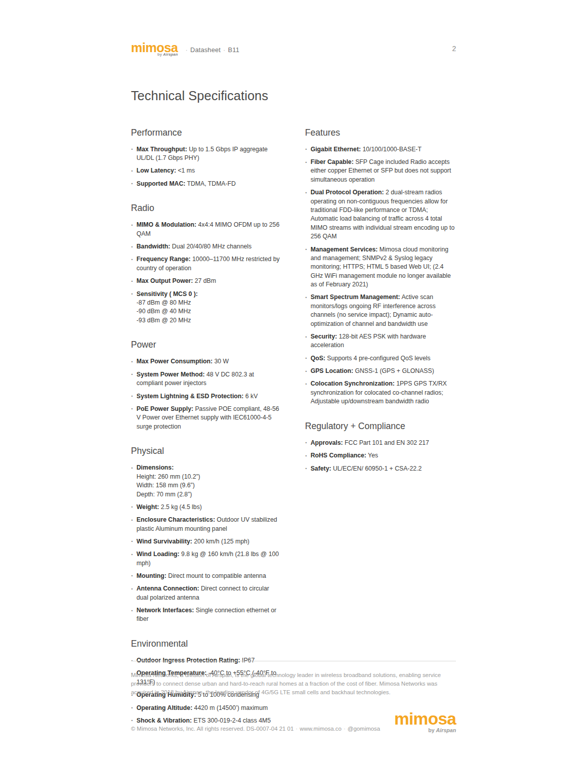mimosaby Airspan
·Datasheet·B11
2
Technical Specifications
Performance
Max Throughput: Up to 1.5 Gbps IP aggregate UL/DL (1.7 Gbps PHY)
Low Latency: <1 ms
Supported MAC: TDMA, TDMA-FD
Radio
MIMO & Modulation: 4x4:4 MIMO OFDM up to 256 QAM
Bandwidth: Dual 20/40/80 MHz channels
Frequency Range: 10000–11700 MHz restricted by country of operation
Max Output Power: 27 dBm
Sensitivity ( MCS 0 ): -87 dBm @ 80 MHz -90 dBm @ 40 MHz -93 dBm @ 20 MHz
Power
Max Power Consumption: 30 W
System Power Method: 48 V DC 802.3 at compliant power injectors
System Lightning & ESD Protection: 6 kV
PoE Power Supply: Passive POE compliant, 48-56 V Power over Ethernet supply with IEC61000-4-5 surge protection
Physical
Dimensions: Height: 260 mm (10.2”) Width: 158 mm (9.6”) Depth: 70 mm (2.8”)
Weight: 2.5 kg (4.5 lbs)
Enclosure Characteristics: Outdoor UV stabilized plastic Aluminum mounting panel
Wind Survivability: 200 km/h (125 mph)
Wind Loading: 9.8 kg @ 160 km/h (21.8 lbs @ 100 mph)
Mounting: Direct mount to compatible antenna
Antenna Connection: Direct connect to circular dual polarized antenna
Network Interfaces: Single connection ethernet or fiber
Environmental
Outdoor Ingress Protection Rating: IP67
Operating Temperature: -40°C to +55°C (-40°F to 131°F)
Operating Humidity: 5 to 100% condensing
Operating Altitude: 4420 m (14500’) maximum
Shock & Vibration: ETS 300-019-2-4 class 4M5
Features
Gigabit Ethernet: 10/100/1000-BASE-T
Fiber Capable: SFP Cage included Radio accepts either copper Ethernet or SFP but does not support simultaneous operation
Dual Protocol Operation: 2 dual-stream radios operating on non-contiguous frequencies allow for traditional FDD-like performance or TDMA; Automatic load balancing of traffic across 4 total MIMO streams with individual stream encoding up to 256 QAM
Management Services: Mimosa cloud monitoring and management; SNMPv2 & Syslog legacy monitoring; HTTPS; HTML 5 based Web UI; (2.4 GHz WiFi management module no longer available as of February 2021)
Smart Spectrum Management: Active scan monitors/logs ongoing RF interference across channels (no service impact); Dynamic auto-optimization of channel and bandwidth use
Security: 128-bit AES PSK with hardware acceleration
QoS: Supports 4 pre-configured QoS levels
GPS Location: GNSS-1 (GPS + GLONASS)
Colocation Synchronization: 1PPS GPS TX/RX synchronization for colocated co-channel radios; Adjustable up/downstream bandwidth radio
Regulatory + Compliance
Approvals: FCC Part 101 and EN 302 217
RoHS Compliance: Yes
Safety: UL/EC/EN/ 60950-1 + CSA-22.2
Mimosa Networks, a division of Airspan, is the global technology leader in wireless broadband solutions, enabling service providers to connect dense urban and hard-to-reach rural homes at a fraction of the cost of fiber. Mimosa Networks was acquired in 2018 by Airspan, the leading vendor of 4G/5G LTE small cells and backhaul technologies.
© Mimosa Networks, Inc. All rights reserved. DS-0007-04 21 01·www.mimosa.co·@gomimosa
mimosa by Airspan